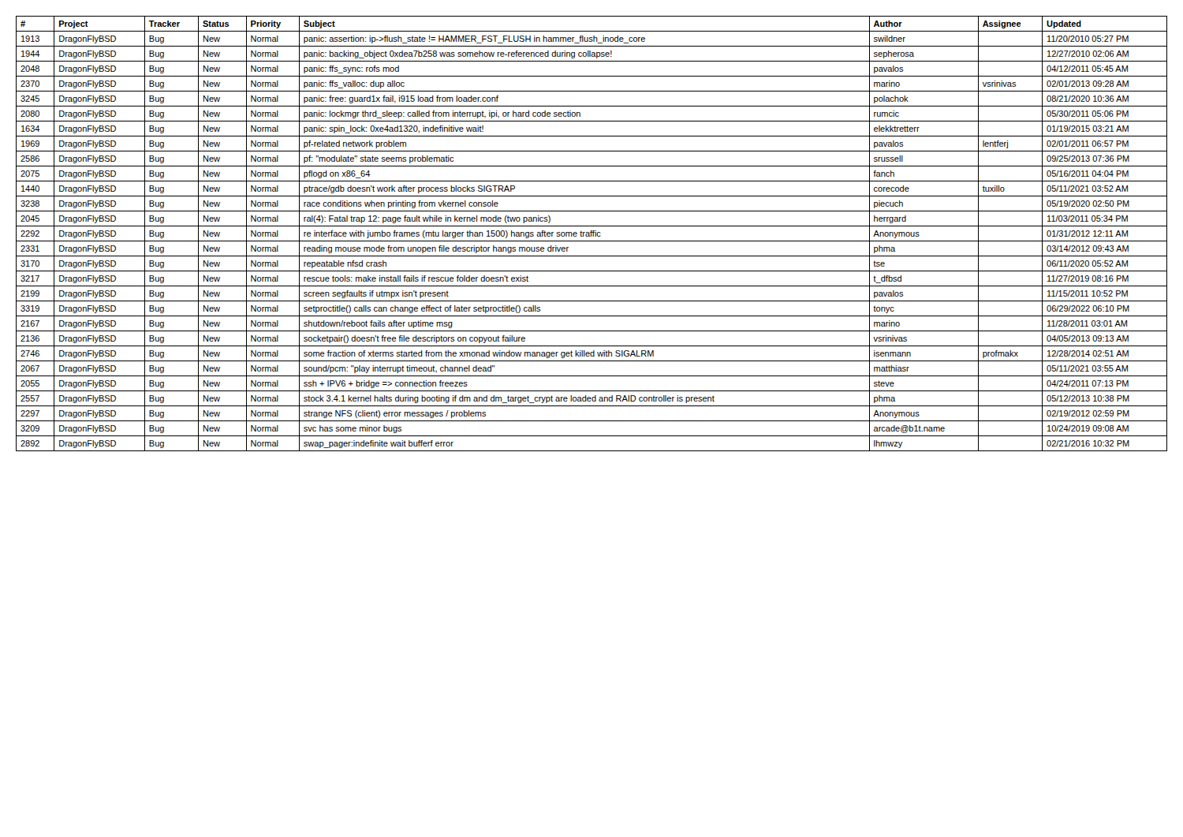| # | Project | Tracker | Status | Priority | Subject | Author | Assignee | Updated |
| --- | --- | --- | --- | --- | --- | --- | --- | --- |
| 1913 | DragonFlyBSD | Bug | New | Normal | panic: assertion: ip->flush_state != HAMMER_FST_FLUSH in hammer_flush_inode_core | swildner | | 11/20/2010 05:27 PM |
| 1944 | DragonFlyBSD | Bug | New | Normal | panic: backing_object 0xdea7b258 was somehow re-referenced during collapse! | sepherosa | | 12/27/2010 02:06 AM |
| 2048 | DragonFlyBSD | Bug | New | Normal | panic: ffs_sync: rofs mod | pavalos | | 04/12/2011 05:45 AM |
| 2370 | DragonFlyBSD | Bug | New | Normal | panic: ffs_valloc: dup alloc | marino | vsrinivas | 02/01/2013 09:28 AM |
| 3245 | DragonFlyBSD | Bug | New | Normal | panic: free: guard1x fail, i915 load from loader.conf | polachok | | 08/21/2020 10:36 AM |
| 2080 | DragonFlyBSD | Bug | New | Normal | panic: lockmgr thrd_sleep: called from interrupt, ipi, or hard code section | rumcic | | 05/30/2011 05:06 PM |
| 1634 | DragonFlyBSD | Bug | New | Normal | panic: spin_lock: 0xe4ad1320, indefinitive wait! | elekktretterr | | 01/19/2015 03:21 AM |
| 1969 | DragonFlyBSD | Bug | New | Normal | pf-related network problem | pavalos | lentferj | 02/01/2011 06:57 PM |
| 2586 | DragonFlyBSD | Bug | New | Normal | pf: "modulate" state seems problematic | srussell | | 09/25/2013 07:36 PM |
| 2075 | DragonFlyBSD | Bug | New | Normal | pflogd on x86_64 | fanch | | 05/16/2011 04:04 PM |
| 1440 | DragonFlyBSD | Bug | New | Normal | ptrace/gdb doesn't work after process blocks SIGTRAP | corecode | tuxillo | 05/11/2021 03:52 AM |
| 3238 | DragonFlyBSD | Bug | New | Normal | race conditions when printing from vkernel console | piecuch | | 05/19/2020 02:50 PM |
| 2045 | DragonFlyBSD | Bug | New | Normal | ral(4): Fatal trap 12: page fault while in kernel mode (two panics) | herrgard | | 11/03/2011 05:34 PM |
| 2292 | DragonFlyBSD | Bug | New | Normal | re interface with jumbo frames (mtu larger than 1500) hangs after some traffic | Anonymous | | 01/31/2012 12:11 AM |
| 2331 | DragonFlyBSD | Bug | New | Normal | reading mouse mode from unopen file descriptor hangs mouse driver | phma | | 03/14/2012 09:43 AM |
| 3170 | DragonFlyBSD | Bug | New | Normal | repeatable nfsd crash | tse | | 06/11/2020 05:52 AM |
| 3217 | DragonFlyBSD | Bug | New | Normal | rescue tools: make install fails if rescue folder doesn't exist | t_dfbsd | | 11/27/2019 08:16 PM |
| 2199 | DragonFlyBSD | Bug | New | Normal | screen segfaults if utmpx isn't present | pavalos | | 11/15/2011 10:52 PM |
| 3319 | DragonFlyBSD | Bug | New | Normal | setproctitle() calls can change effect of later setproctitle() calls | tonyc | | 06/29/2022 06:10 PM |
| 2167 | DragonFlyBSD | Bug | New | Normal | shutdown/reboot fails after uptime msg | marino | | 11/28/2011 03:01 AM |
| 2136 | DragonFlyBSD | Bug | New | Normal | socketpair() doesn't free file descriptors on copyout failure | vsrinivas | | 04/05/2013 09:13 AM |
| 2746 | DragonFlyBSD | Bug | New | Normal | some fraction of xterms started from the xmonad window manager get killed with SIGALRM | isenmann | profmakx | 12/28/2014 02:51 AM |
| 2067 | DragonFlyBSD | Bug | New | Normal | sound/pcm: "play interrupt timeout, channel dead" | matthiasr | | 05/11/2021 03:55 AM |
| 2055 | DragonFlyBSD | Bug | New | Normal | ssh + IPV6 + bridge => connection freezes | steve | | 04/24/2011 07:13 PM |
| 2557 | DragonFlyBSD | Bug | New | Normal | stock 3.4.1 kernel halts during booting if dm and dm_target_crypt are loaded and RAID controller is present | phma | | 05/12/2013 10:38 PM |
| 2297 | DragonFlyBSD | Bug | New | Normal | strange NFS (client) error messages / problems | Anonymous | | 02/19/2012 02:59 PM |
| 3209 | DragonFlyBSD | Bug | New | Normal | svc has some minor bugs | arcade@b1t.name | | 10/24/2019 09:08 AM |
| 2892 | DragonFlyBSD | Bug | New | Normal | swap_pager:indefinite wait bufferf error | lhmwzy | | 02/21/2016 10:32 PM |